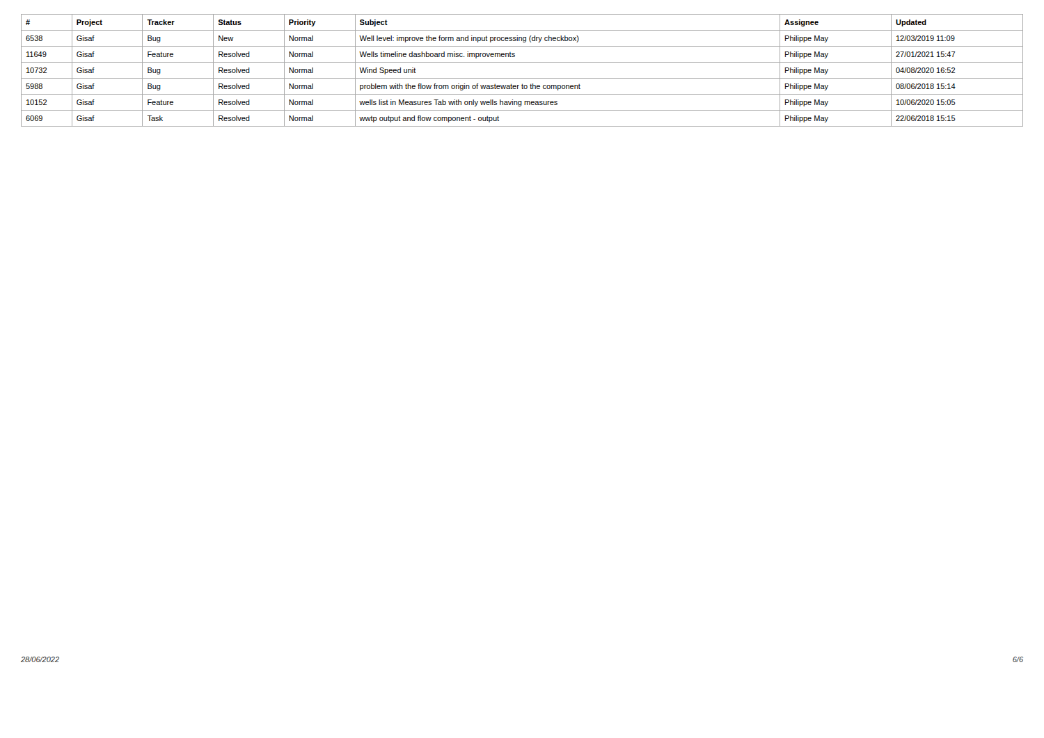| # | Project | Tracker | Status | Priority | Subject | Assignee | Updated |
| --- | --- | --- | --- | --- | --- | --- | --- |
| 6538 | Gisaf | Bug | New | Normal | Well level: improve the form and input processing (dry checkbox) | Philippe May | 12/03/2019 11:09 |
| 11649 | Gisaf | Feature | Resolved | Normal | Wells timeline dashboard misc. improvements | Philippe May | 27/01/2021 15:47 |
| 10732 | Gisaf | Bug | Resolved | Normal | Wind Speed unit | Philippe May | 04/08/2020 16:52 |
| 5988 | Gisaf | Bug | Resolved | Normal | problem with the flow from origin of wastewater to the component | Philippe May | 08/06/2018 15:14 |
| 10152 | Gisaf | Feature | Resolved | Normal | wells list in Measures Tab with only wells having measures | Philippe May | 10/06/2020 15:05 |
| 6069 | Gisaf | Task | Resolved | Normal | wwtp output and flow component - output | Philippe May | 22/06/2018 15:15 |
28/06/2022 6/6